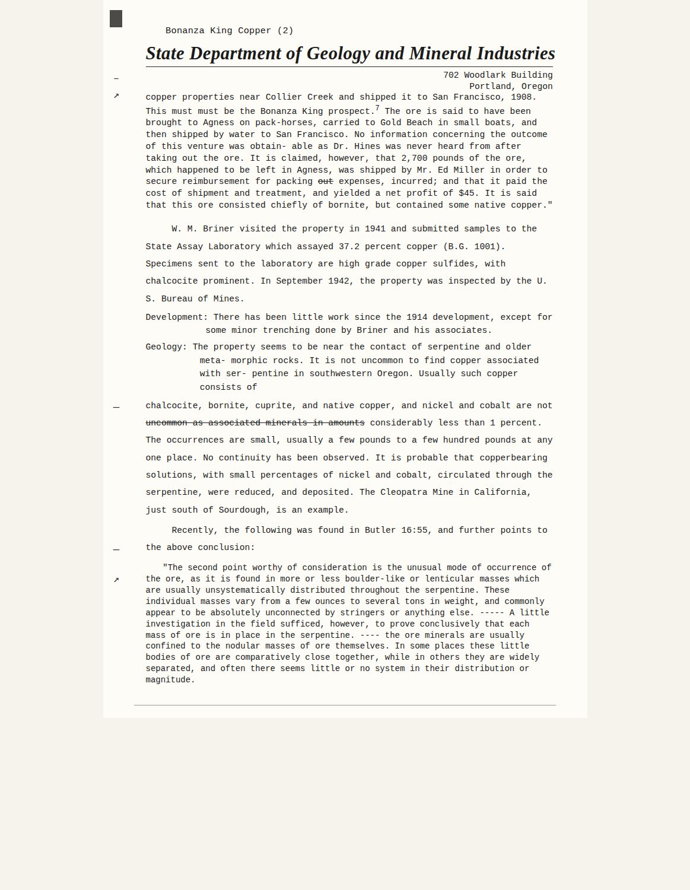–
↗
—
—
↗
Bonanza King Copper (2)
State Department of Geology and Mineral Industries
702 Woodlark Building
Portland, Oregon
copper properties near Collier Creek and shipped it to San Francisco, 1908. This must must be the Bonanza King prospect.7 The ore is said to have been brought to Agness on pack-horses, carried to Gold Beach in small boats, and then shipped by water to San Francisco. No information concerning the outcome of this venture was obtain- able as Dr. Hines was never heard from after taking out the ore. It is claimed, however, that 2,700 pounds of the ore, which happened to be left in Agness, was shipped by Mr. Ed Miller in order to secure reimbursement for packing out expenses, incurred; and that it paid the cost of shipment and treatment, and yielded a net profit of $45. It is said that this ore consisted chiefly of bornite, but contained some native copper."
W. M. Briner visited the property in 1941 and submitted samples to the State Assay Laboratory which assayed 37.2 percent copper (B.G. 1001). Specimens sent to the laboratory are high grade copper sulfides, with chalcocite prominent. In September 1942, the property was inspected by the U. S. Bureau of Mines.
Development: There has been little work since the 1914 development, except for some minor trenching done by Briner and his associates.
Geology: The property seems to be near the contact of serpentine and older meta- morphic rocks. It is not uncommon to find copper associated with ser- pentine in southwestern Oregon. Usually such copper consists of
chalcocite, bornite, cuprite, and native copper, and nickel and cobalt are not uncommon as associated minerals in amounts considerably less than 1 percent. The occurrences are small, usually a few pounds to a few hundred pounds at any one place. No continuity has been observed. It is probable that copperbearing solutions, with small percentages of nickel and cobalt, circulated through the serpentine, were reduced, and deposited. The Cleopatra Mine in California, just south of Sourdough, is an example.
Recently, the following was found in Butler 16:55, and further points to the above conclusion:
"The second point worthy of consideration is the unusual mode of occurrence of the ore, as it is found in more or less boulder-like or lenticular masses which are usually unsystematically distributed throughout the serpentine. These individual masses vary from a few ounces to several tons in weight, and commonly appear to be absolutely unconnected by stringers or anything else. ----- A little investigation in the field sufficed, however, to prove conclusively that each mass of ore is in place in the serpentine. ---- the ore minerals are usually confined to the nodular masses of ore themselves. In some places these little bodies of ore are comparatively close together, while in others they are widely separated, and often there seems little or no system in their distribution or magnitude.